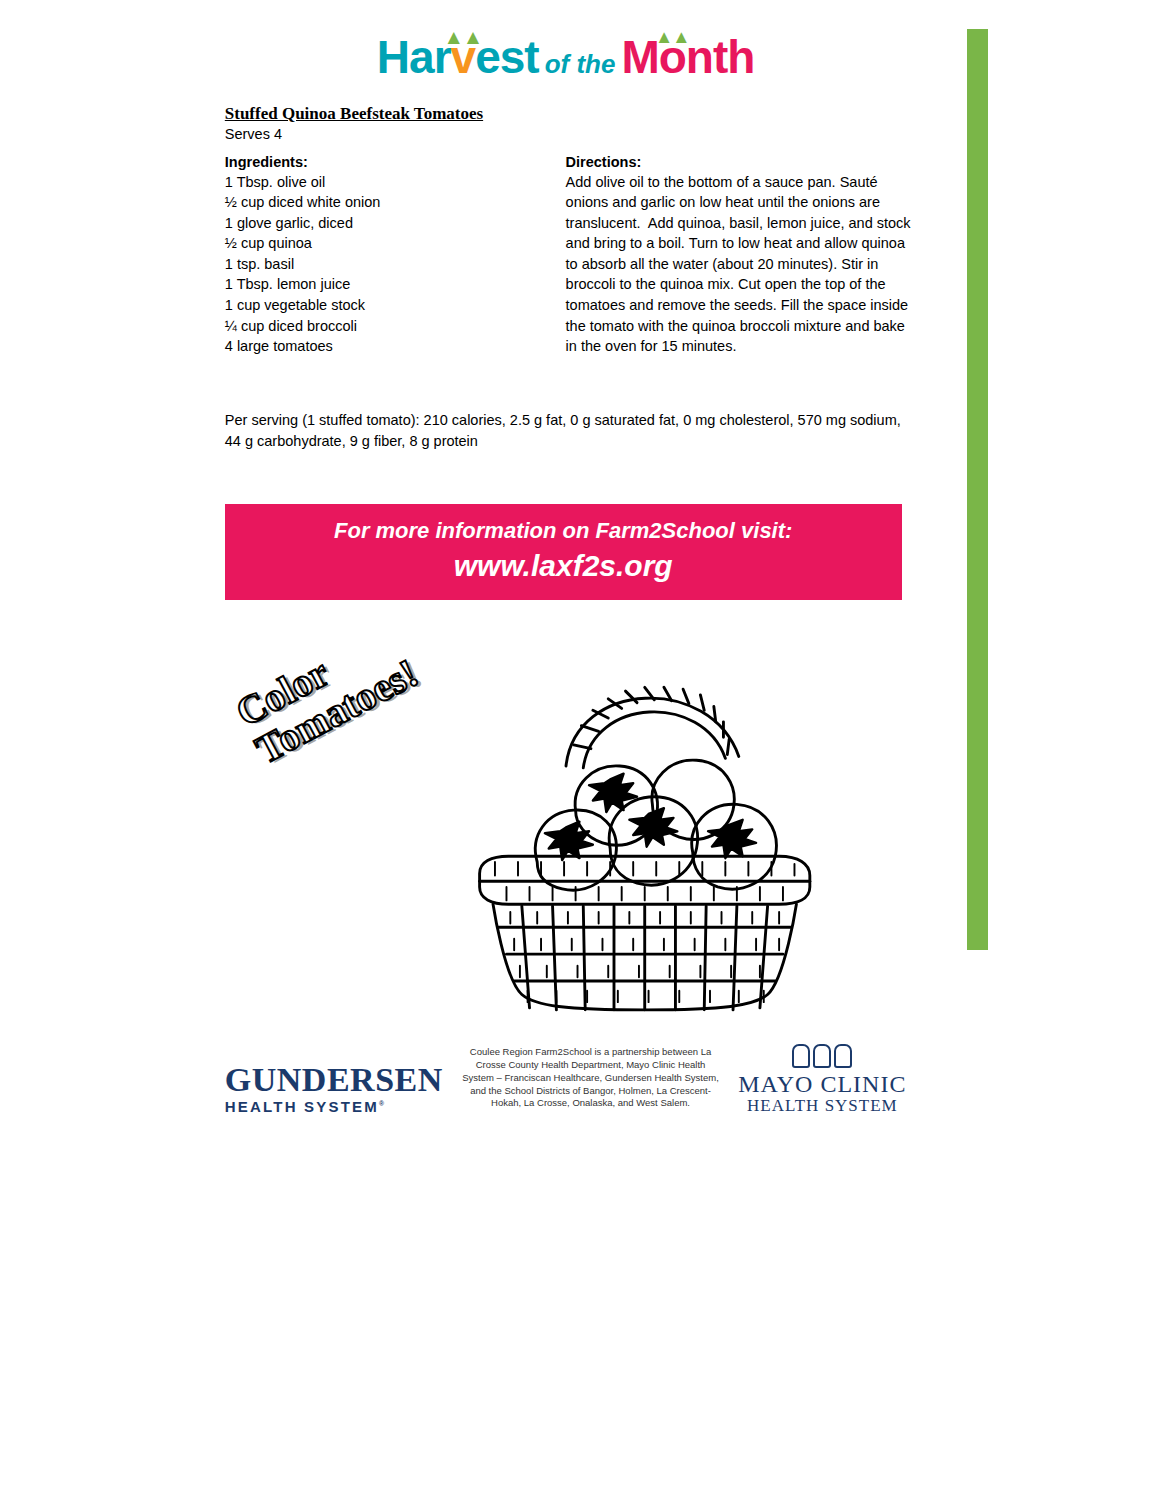Harv▲▲est of the Mo▲▲nth
Stuffed Quinoa Beefsteak Tomatoes
Serves 4
Ingredients:
1 Tbsp. olive oil
½ cup diced white onion
1 glove garlic, diced
½ cup quinoa
1 tsp. basil
1 Tbsp. lemon juice
1 cup vegetable stock
¼ cup diced broccoli
4 large tomatoes
Directions:
Add olive oil to the bottom of a sauce pan. Sauté onions and garlic on low heat until the onions are translucent. Add quinoa, basil, lemon juice, and stock and bring to a boil. Turn to low heat and allow quinoa to absorb all the water (about 20 minutes). Stir in broccoli to the quinoa mix. Cut open the top of the tomatoes and remove the seeds. Fill the space inside the tomato with the quinoa broccoli mixture and bake in the oven for 15 minutes.
Per serving (1 stuffed tomato): 210 calories, 2.5 g fat, 0 g saturated fat, 0 mg cholesterol, 570 mg sodium, 44 g carbohydrate, 9 g fiber, 8 g protein
For more information on Farm2School visit:
www.laxf2s.org
Color
Tomatoes!
GUNDERSEN
HEALTH SYSTEM®
Coulee Region Farm2School is a partnership between La Crosse County Health Department, Mayo Clinic Health System – Franciscan Healthcare, Gundersen Health System, and the School Districts of Bangor, Holmen, La Crescent-Hokah, La Crosse, Onalaska, and West Salem.
MAYO CLINIC
HEALTH SYSTEM